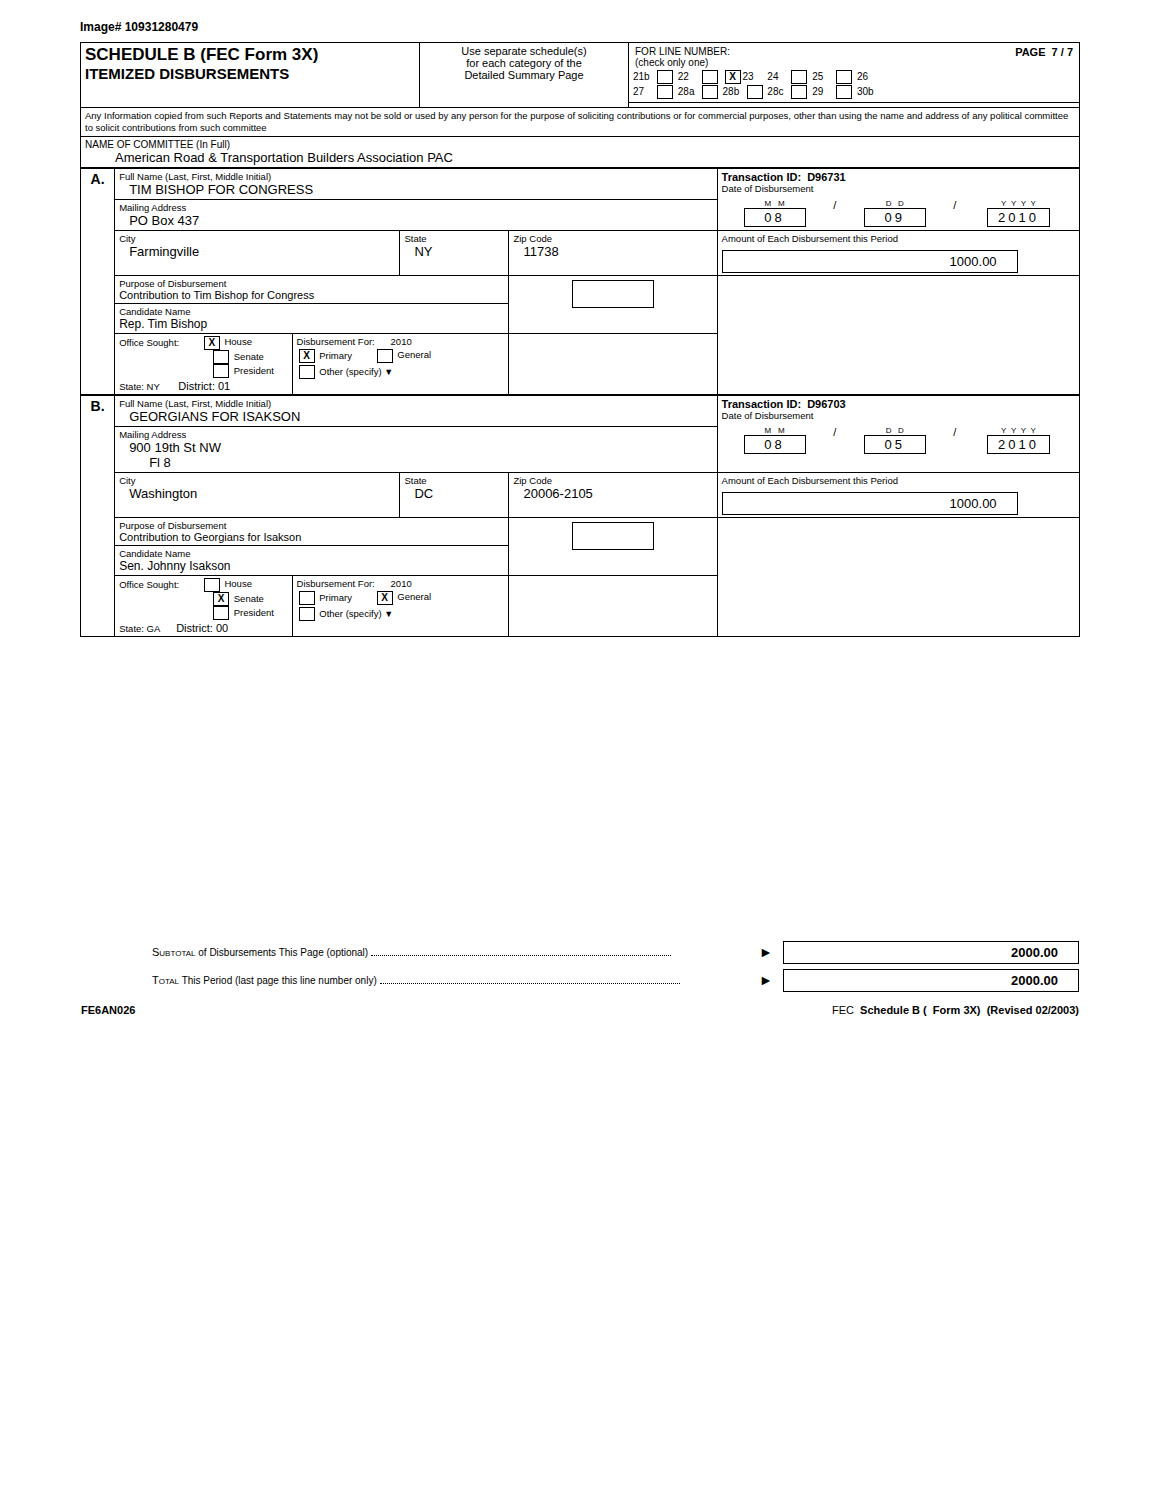Image# 10931280479
| SCHEDULE B (FEC Form 3X) ITEMIZED DISBURSEMENTS | Use separate schedule(s) for each category of the Detailed Summary Page | / FOR LINE NUMBER: (check only one) / PAGE 7 / 7 / 21b 22 X 23 24 25 26 27 28a 28b 28c 29 30b |
| Any Information copied from such Reports and Statements may not be sold or used by any person for the purpose of soliciting contributions or for commercial purposes, other than using the name and address of any political committee to solicit contributions from such committee |
| NAME OF COMMITTEE (In Full) American Road & Transportation Builders Association PAC |
| A. | Full Name (Last, First, Middle Initial) TIM BISHOP FOR CONGRESS | Transaction ID: D96731 Date of Disbursement / M M 08 / / / D D 09 / / / Y Y Y Y 2010 / |
| Mailing Address PO Box 437 |
| City Farmingville | State NY | Zip Code 11738 | Amount of Each Disbursement this Period 1000.00 |
| Purpose of Disbursement Contribution to Tim Bishop for Congress | | |
| Candidate Name Rep. Tim Bishop |
| / Office Sought: X House Senate President State: NY District: 01 / Disbursement For: 2010 X Primary General Other (specify) ▼ / | |
| B. | Full Name (Last, First, Middle Initial) GEORGIANS FOR ISAKSON | Transaction ID: D96703 Date of Disbursement / M M 08 / / / D D 05 / / / Y Y Y Y 2010 / |
| Mailing Address 900 19th St NW Fl 8 |
| City Washington | State DC | Zip Code 20006-2105 | Amount of Each Disbursement this Period 1000.00 |
| Purpose of Disbursement Contribution to Georgians for Isakson | | |
| Candidate Name Sen. Johnny Isakson |
| / Office Sought: House X Senate President State: GA District: 00 / Disbursement For: 2010 Primary X General Other (specify) ▼ / | |
| | Subtotal of Disbursements This Page (optional) | ► | 2000.00 |
| | Total This Period (last page this line number only) | ► | 2000.00 |
| FE6AN026 | FEC Schedule B ( Form 3X) (Revised 02/2003) |